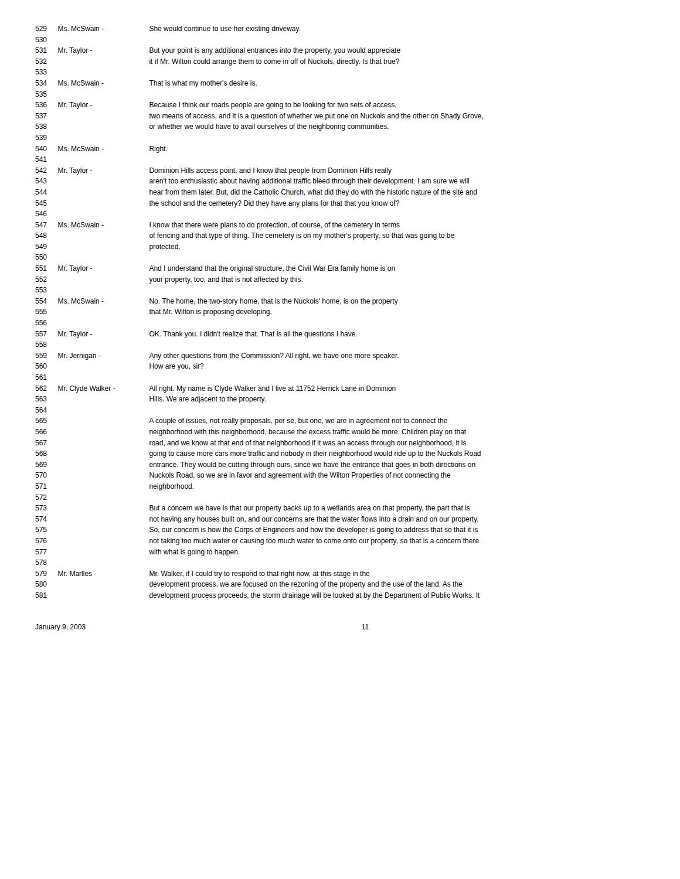| 529 | Ms. McSwain - | She would continue to use her existing driveway. |
| 530 | | |
| 531 | Mr. Taylor - | But your point is any additional entrances into the property, you would appreciate |
| 532 | | it if Mr. Wilton could arrange them to come in off of Nuckols, directly. Is that true? |
| 533 | | |
| 534 | Ms. McSwain - | That is what my mother's desire is. |
| 535 | | |
| 536 | Mr. Taylor - | Because I think our roads people are going to be looking for two sets of access, |
| 537 | | two means of access, and it is a question of whether we put one on Nuckols and the other on Shady Grove, |
| 538 | | or whether we would have to avail ourselves of the neighboring communities. |
| 539 | | |
| 540 | Ms. McSwain - | Right. |
| 541 | | |
| 542 | Mr. Taylor - | Dominion Hills access point, and I know that people from Dominion Hills really |
| 543 | | aren't too enthusiastic about having additional traffic bleed through their development. I am sure we will |
| 544 | | hear from them later. But, did the Catholic Church, what did they do with the historic nature of the site and |
| 545 | | the school and the cemetery? Did they have any plans for that that you know of? |
| 546 | | |
| 547 | Ms. McSwain - | I know that there were plans to do protection, of course, of the cemetery in terms |
| 548 | | of fencing and that type of thing. The cemetery is on my mother's property, so that was going to be |
| 549 | | protected. |
| 550 | | |
| 551 | Mr. Taylor - | And I understand that the original structure, the Civil War Era family home is on |
| 552 | | your property, too, and that is not affected by this. |
| 553 | | |
| 554 | Ms. McSwain - | No. The home, the two-story home, that is the Nuckols' home, is on the property |
| 555 | | that Mr. Wilton is proposing developing. |
| 556 | | |
| 557 | Mr. Taylor - | OK. Thank you. I didn't realize that. That is all the questions I have. |
| 558 | | |
| 559 | Mr. Jernigan - | Any other questions from the Commission? All right, we have one more speaker. |
| 560 | | How are you, sir? |
| 561 | | |
| 562 | Mr. Clyde Walker - | All right. My name is Clyde Walker and I live at 11752 Herrick Lane in Dominion |
| 563 | | Hills. We are adjacent to the property. |
| 564 | | |
| 565 | | A couple of issues, not really proposals, per se, but one, we are in agreement not to connect the |
| 566 | | neighborhood with this neighborhood, because the excess traffic would be more. Children play on that |
| 567 | | road, and we know at that end of that neighborhood if it was an access through our neighborhood, it is |
| 568 | | going to cause more cars more traffic and nobody in their neighborhood would ride up to the Nuckols Road |
| 569 | | entrance. They would be cutting through ours, since we have the entrance that goes in both directions on |
| 570 | | Nuckols Road, so we are in favor and agreement with the Wilton Properties of not connecting the |
| 571 | | neighborhood. |
| 572 | | |
| 573 | | But a concern we have is that our property backs up to a wetlands area on that property, the part that is |
| 574 | | not having any houses built on, and our concerns are that the water flows into a drain and on our property. |
| 575 | | So, our concern is how the Corps of Engineers and how the developer is going to address that so that it is |
| 576 | | not taking too much water or causing too much water to come onto our property, so that is a concern there |
| 577 | | with what is going to happen. |
| 578 | | |
| 579 | Mr. Marlles - | Mr. Walker, if I could try to respond to that right now, at this stage in the |
| 580 | | development process, we are focused on the rezoning of the property and the use of the land. As the |
| 581 | | development process proceeds, the storm drainage will be looked at by the Department of Public Works. It |
January 9, 2003
11